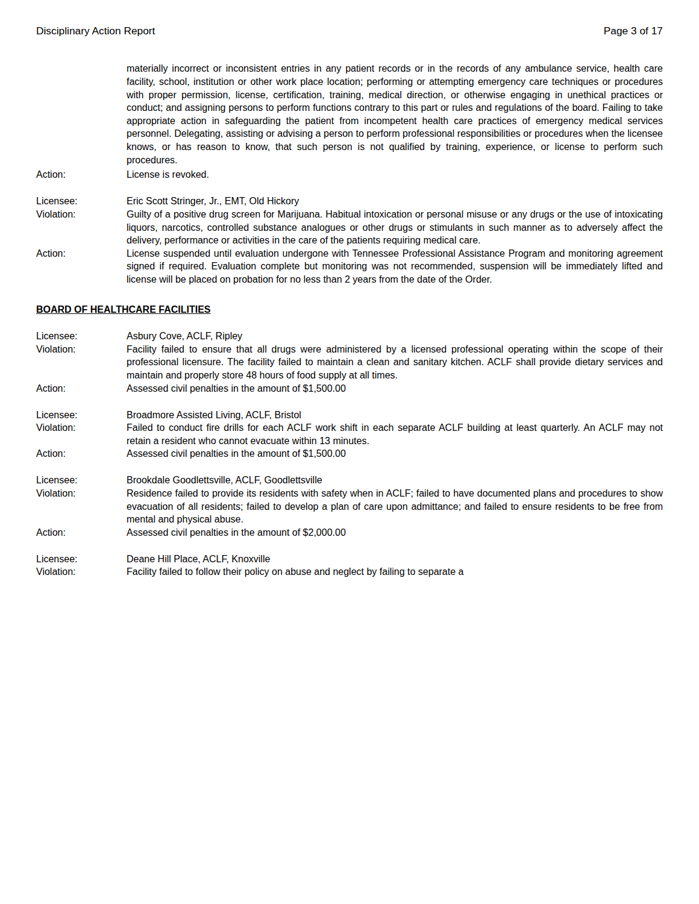Disciplinary Action Report Page 3 of 17
materially incorrect or inconsistent entries in any patient records or in the records of any ambulance service, health care facility, school, institution or other work place location; performing or attempting emergency care techniques or procedures with proper permission, license, certification, training, medical direction, or otherwise engaging in unethical practices or conduct; and assigning persons to perform functions contrary to this part or rules and regulations of the board. Failing to take appropriate action in safeguarding the patient from incompetent health care practices of emergency medical services personnel. Delegating, assisting or advising a person to perform professional responsibilities or procedures when the licensee knows, or has reason to know, that such person is not qualified by training, experience, or license to perform such procedures.
Action:
License is revoked.
Licensee:
Eric Scott Stringer, Jr., EMT, Old Hickory
Violation:
Guilty of a positive drug screen for Marijuana. Habitual intoxication or personal misuse or any drugs or the use of intoxicating liquors, narcotics, controlled substance analogues or other drugs or stimulants in such manner as to adversely affect the delivery, performance or activities in the care of the patients requiring medical care.
Action:
License suspended until evaluation undergone with Tennessee Professional Assistance Program and monitoring agreement signed if required. Evaluation complete but monitoring was not recommended, suspension will be immediately lifted and license will be placed on probation for no less than 2 years from the date of the Order.
BOARD OF HEALTHCARE FACILITIES
Licensee:
Asbury Cove, ACLF, Ripley
Violation:
Facility failed to ensure that all drugs were administered by a licensed professional operating within the scope of their professional licensure. The facility failed to maintain a clean and sanitary kitchen. ACLF shall provide dietary services and maintain and properly store 48 hours of food supply at all times.
Action:
Assessed civil penalties in the amount of $1,500.00
Licensee:
Broadmore Assisted Living, ACLF, Bristol
Violation:
Failed to conduct fire drills for each ACLF work shift in each separate ACLF building at least quarterly. An ACLF may not retain a resident who cannot evacuate within 13 minutes.
Action:
Assessed civil penalties in the amount of $1,500.00
Licensee:
Brookdale Goodlettsville, ACLF, Goodlettsville
Violation:
Residence failed to provide its residents with safety when in ACLF; failed to have documented plans and procedures to show evacuation of all residents; failed to develop a plan of care upon admittance; and failed to ensure residents to be free from mental and physical abuse.
Action:
Assessed civil penalties in the amount of $2,000.00
Licensee:
Deane Hill Place, ACLF, Knoxville
Violation:
Facility failed to follow their policy on abuse and neglect by failing to separate a